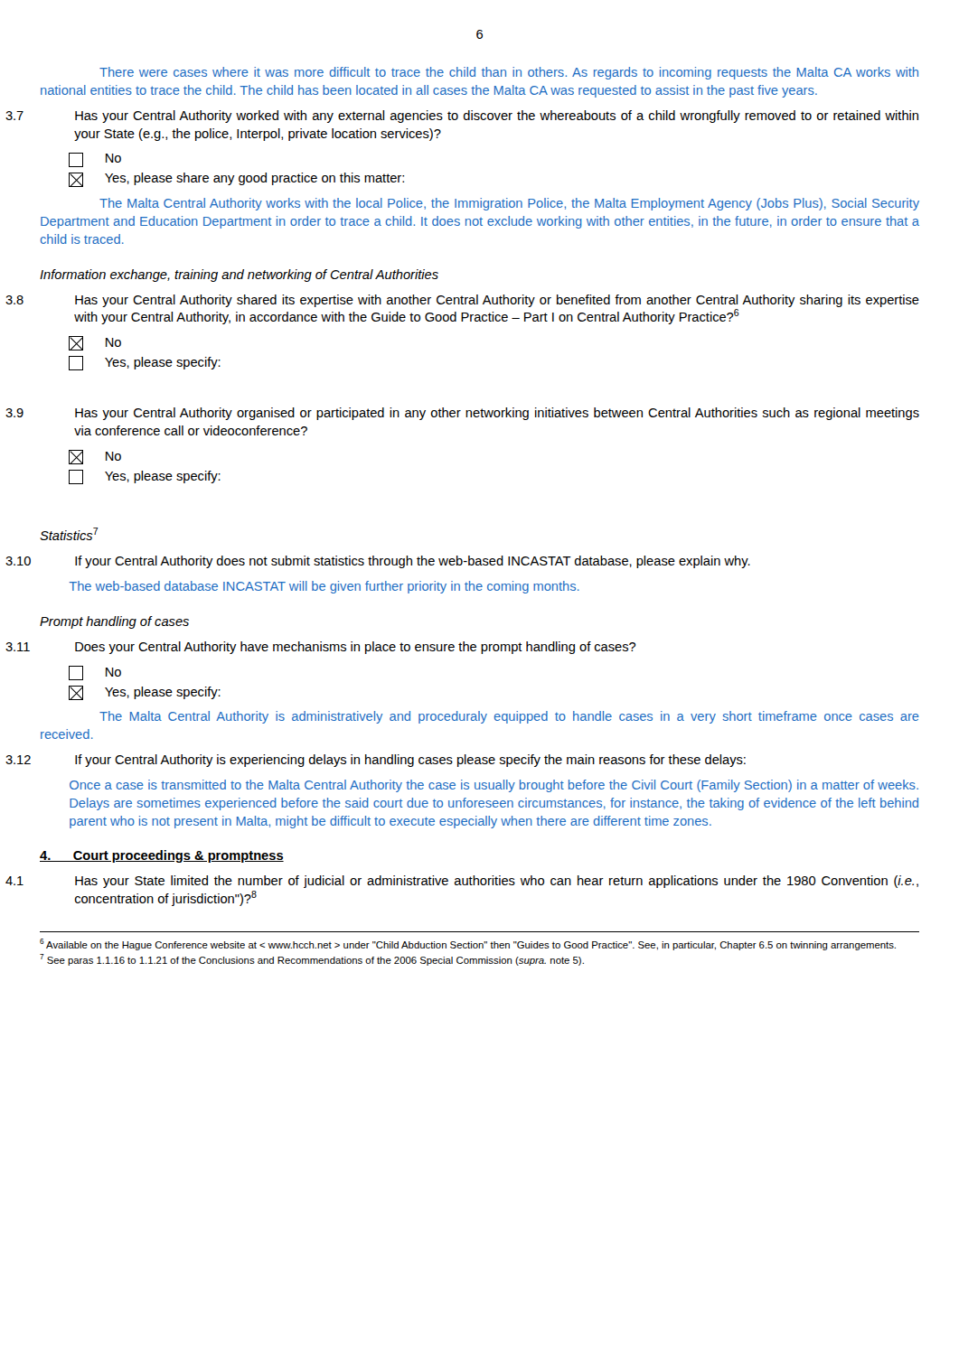6
There were cases where it was more difficult to trace the child than in others. As regards to incoming requests the Malta CA works with national entities to trace the child. The child has been located in all cases the Malta CA was requested to assist in the past five years.
3.7 Has your Central Authority worked with any external agencies to discover the whereabouts of a child wrongfully removed to or retained within your State (e.g., the police, Interpol, private location services)?
No
Yes, please share any good practice on this matter:
The Malta Central Authority works with the local Police, the Immigration Police, the Malta Employment Agency (Jobs Plus), Social Security Department and Education Department in order to trace a child. It does not exclude working with other entities, in the future, in order to ensure that a child is traced.
Information exchange, training and networking of Central Authorities
3.8 Has your Central Authority shared its expertise with another Central Authority or benefited from another Central Authority sharing its expertise with your Central Authority, in accordance with the Guide to Good Practice – Part I on Central Authority Practice?6
No
Yes, please specify:
3.9 Has your Central Authority organised or participated in any other networking initiatives between Central Authorities such as regional meetings via conference call or videoconference?
No
Yes, please specify:
Statistics7
3.10 If your Central Authority does not submit statistics through the web-based INCASTAT database, please explain why.
The web-based database INCASTAT will be given further priority in the coming months.
Prompt handling of cases
3.11 Does your Central Authority have mechanisms in place to ensure the prompt handling of cases?
No
Yes, please specify:
The Malta Central Authority is administratively and proceduraly equipped to handle cases in a very short timeframe once cases are received.
3.12 If your Central Authority is experiencing delays in handling cases please specify the main reasons for these delays:
Once a case is transmitted to the Malta Central Authority the case is usually brought before the Civil Court (Family Section) in a matter of weeks. Delays are sometimes experienced before the said court due to unforeseen circumstances, for instance, the taking of evidence of the left behind parent who is not present in Malta, might be difficult to execute especially when there are different time zones.
4. Court proceedings & promptness
4.1 Has your State limited the number of judicial or administrative authorities who can hear return applications under the 1980 Convention (i.e., concentration of jurisdiction")?8
6 Available on the Hague Conference website at < www.hcch.net > under "Child Abduction Section" then "Guides to Good Practice". See, in particular, Chapter 6.5 on twinning arrangements.
7 See paras 1.1.16 to 1.1.21 of the Conclusions and Recommendations of the 2006 Special Commission (supra. note 5).